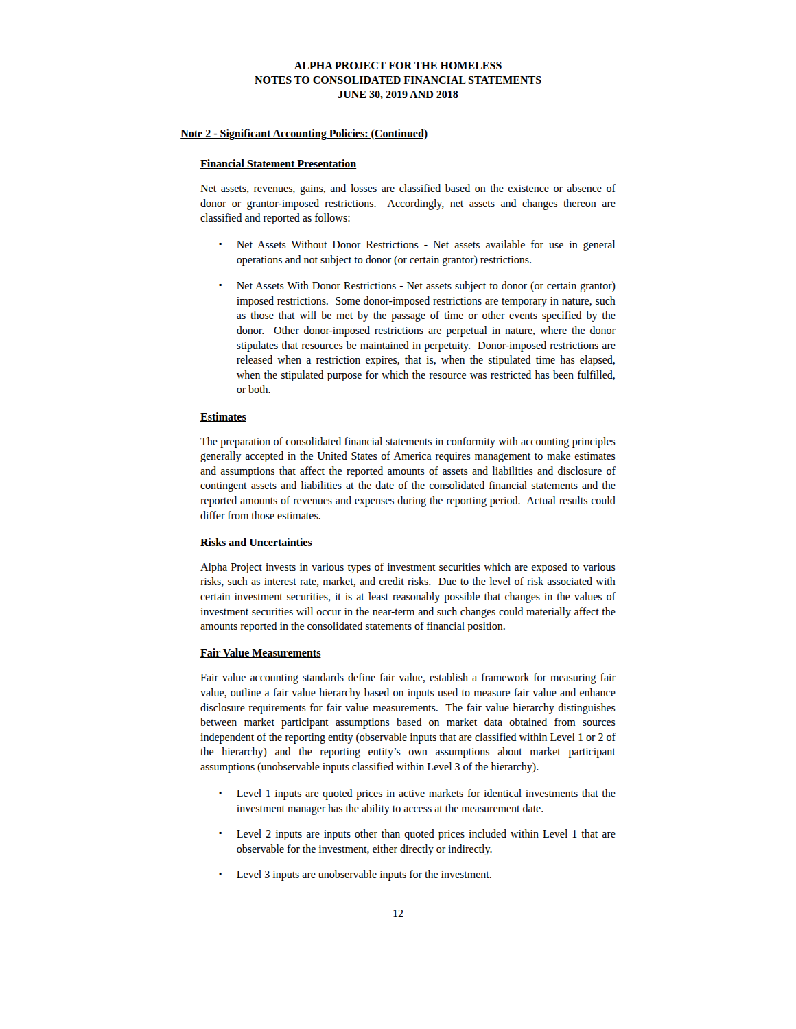ALPHA PROJECT FOR THE HOMELESS
NOTES TO CONSOLIDATED FINANCIAL STATEMENTS
JUNE 30, 2019 AND 2018
Note 2 - Significant Accounting Policies: (Continued)
Financial Statement Presentation
Net assets, revenues, gains, and losses are classified based on the existence or absence of donor or grantor-imposed restrictions. Accordingly, net assets and changes thereon are classified and reported as follows:
Net Assets Without Donor Restrictions - Net assets available for use in general operations and not subject to donor (or certain grantor) restrictions.
Net Assets With Donor Restrictions - Net assets subject to donor (or certain grantor) imposed restrictions. Some donor-imposed restrictions are temporary in nature, such as those that will be met by the passage of time or other events specified by the donor. Other donor-imposed restrictions are perpetual in nature, where the donor stipulates that resources be maintained in perpetuity. Donor-imposed restrictions are released when a restriction expires, that is, when the stipulated time has elapsed, when the stipulated purpose for which the resource was restricted has been fulfilled, or both.
Estimates
The preparation of consolidated financial statements in conformity with accounting principles generally accepted in the United States of America requires management to make estimates and assumptions that affect the reported amounts of assets and liabilities and disclosure of contingent assets and liabilities at the date of the consolidated financial statements and the reported amounts of revenues and expenses during the reporting period. Actual results could differ from those estimates.
Risks and Uncertainties
Alpha Project invests in various types of investment securities which are exposed to various risks, such as interest rate, market, and credit risks. Due to the level of risk associated with certain investment securities, it is at least reasonably possible that changes in the values of investment securities will occur in the near-term and such changes could materially affect the amounts reported in the consolidated statements of financial position.
Fair Value Measurements
Fair value accounting standards define fair value, establish a framework for measuring fair value, outline a fair value hierarchy based on inputs used to measure fair value and enhance disclosure requirements for fair value measurements. The fair value hierarchy distinguishes between market participant assumptions based on market data obtained from sources independent of the reporting entity (observable inputs that are classified within Level 1 or 2 of the hierarchy) and the reporting entity’s own assumptions about market participant assumptions (unobservable inputs classified within Level 3 of the hierarchy).
Level 1 inputs are quoted prices in active markets for identical investments that the investment manager has the ability to access at the measurement date.
Level 2 inputs are inputs other than quoted prices included within Level 1 that are observable for the investment, either directly or indirectly.
Level 3 inputs are unobservable inputs for the investment.
12